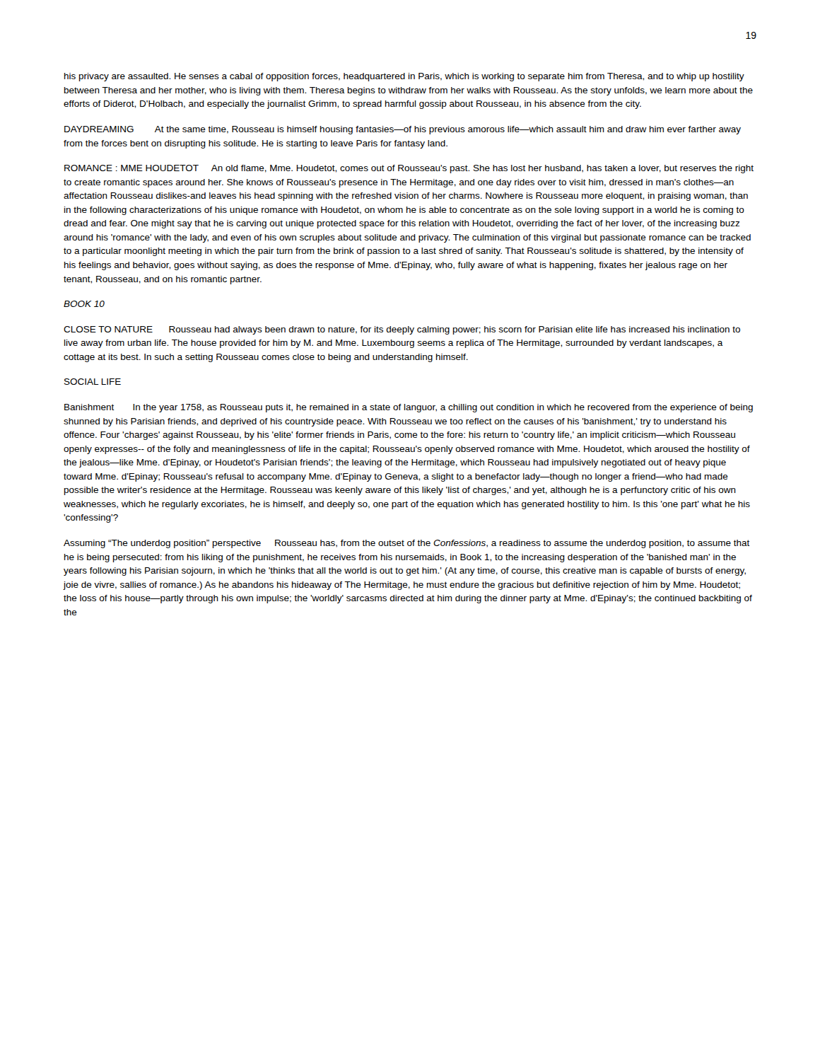19
his privacy are assaulted. He senses a cabal of opposition forces, headquartered in Paris, which is working to separate him from Theresa, and to whip up hostility between Theresa and her mother, who is living with them. Theresa begins to withdraw from her walks with Rousseau. As the story unfolds, we learn more about the efforts of Diderot, D'Holbach, and especially the journalist Grimm, to spread harmful gossip about Rousseau, in his absence from the city.
DAYDREAMING At the same time, Rousseau is himself housing fantasies—of his previous amorous life—which assault him and draw him ever farther away from the forces bent on disrupting his solitude. He is starting to leave Paris for fantasy land.
ROMANCE : MME HOUDETOT An old flame, Mme. Houdetot, comes out of Rousseau's past. She has lost her husband, has taken a lover, but reserves the right to create romantic spaces around her. She knows of Rousseau's presence in The Hermitage, and one day rides over to visit him, dressed in man's clothes—an affectation Rousseau dislikes-and leaves his head spinning with the refreshed vision of her charms. Nowhere is Rousseau more eloquent, in praising woman, than in the following characterizations of his unique romance with Houdetot, on whom he is able to concentrate as on the sole loving support in a world he is coming to dread and fear. One might say that he is carving out unique protected space for this relation with Houdetot, overriding the fact of her lover, of the increasing buzz around his 'romance' with the lady, and even of his own scruples about solitude and privacy. The culmination of this virginal but passionate romance can be tracked to a particular moonlight meeting in which the pair turn from the brink of passion to a last shred of sanity. That Rousseau's solitude is shattered, by the intensity of his feelings and behavior, goes without saying, as does the response of Mme. d'Epinay, who, fully aware of what is happening, fixates her jealous rage on her tenant, Rousseau, and on his romantic partner.
BOOK 10
CLOSE TO NATURE Rousseau had always been drawn to nature, for its deeply calming power; his scorn for Parisian elite life has increased his inclination to live away from urban life. The house provided for him by M. and Mme. Luxembourg seems a replica of The Hermitage, surrounded by verdant landscapes, a cottage at its best. In such a setting Rousseau comes close to being and understanding himself.
SOCIAL LIFE
Banishment In the year 1758, as Rousseau puts it, he remained in a state of languor, a chilling out condition in which he recovered from the experience of being shunned by his Parisian friends, and deprived of his countryside peace. With Rousseau we too reflect on the causes of his 'banishment,' try to understand his offence. Four 'charges' against Rousseau, by his 'elite' former friends in Paris, come to the fore: his return to 'country life,' an implicit criticism—which Rousseau openly expresses-- of the folly and meaninglessness of life in the capital; Rousseau's openly observed romance with Mme. Houdetot, which aroused the hostility of the jealous—like Mme. d'Epinay, or Houdetot's Parisian friends'; the leaving of the Hermitage, which Rousseau had impulsively negotiated out of heavy pique toward Mme. d'Epinay; Rousseau's refusal to accompany Mme. d'Epinay to Geneva, a slight to a benefactor lady—though no longer a friend—who had made possible the writer's residence at the Hermitage. Rousseau was keenly aware of this likely 'list of charges,' and yet, although he is a perfunctory critic of his own weaknesses, which he regularly excoriates, he is himself, and deeply so, one part of the equation which has generated hostility to him. Is this 'one part' what he his 'confessing'?
Assuming “The underdog position” perspective Rousseau has, from the outset of the Confessions, a readiness to assume the underdog position, to assume that he is being persecuted: from his liking of the punishment, he receives from his nursemaids, in Book 1, to the increasing desperation of the 'banished man' in the years following his Parisian sojourn, in which he 'thinks that all the world is out to get him.' (At any time, of course, this creative man is capable of bursts of energy, joie de vivre, sallies of romance.) As he abandons his hideaway of The Hermitage, he must endure the gracious but definitive rejection of him by Mme. Houdetot; the loss of his house—partly through his own impulse; the 'worldly' sarcasms directed at him during the dinner party at Mme. d'Epinay's; the continued backbiting of the